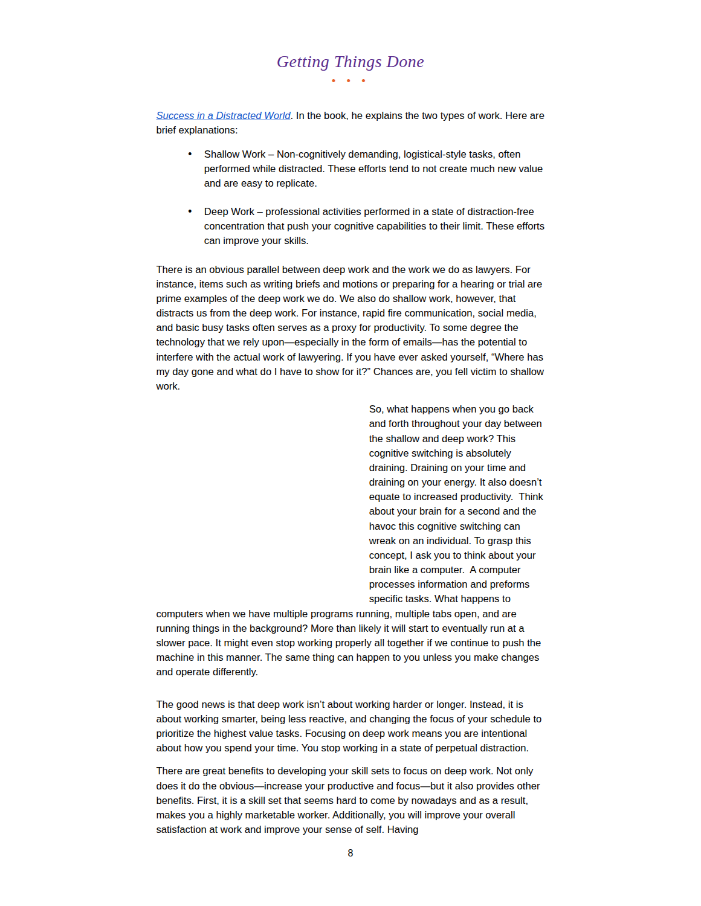Getting Things Done
• • •
Success in a Distracted World. In the book, he explains the two types of work. Here are brief explanations:
Shallow Work – Non-cognitively demanding, logistical-style tasks, often performed while distracted. These efforts tend to not create much new value and are easy to replicate.
Deep Work – professional activities performed in a state of distraction-free concentration that push your cognitive capabilities to their limit. These efforts can improve your skills.
There is an obvious parallel between deep work and the work we do as lawyers. For instance, items such as writing briefs and motions or preparing for a hearing or trial are prime examples of the deep work we do. We also do shallow work, however, that distracts us from the deep work. For instance, rapid fire communication, social media, and basic busy tasks often serves as a proxy for productivity. To some degree the technology that we rely upon—especially in the form of emails—has the potential to interfere with the actual work of lawyering. If you have ever asked yourself, “Where has my day gone and what do I have to show for it?” Chances are, you fell victim to shallow work.
So, what happens when you go back and forth throughout your day between the shallow and deep work? This cognitive switching is absolutely draining. Draining on your time and draining on your energy. It also doesn’t equate to increased productivity. Think about your brain for a second and the havoc this cognitive switching can wreak on an individual. To grasp this concept, I ask you to think about your brain like a computer. A computer processes information and preforms specific tasks. What happens to computers when we have multiple programs running, multiple tabs open, and are running things in the background? More than likely it will start to eventually run at a slower pace. It might even stop working properly all together if we continue to push the machine in this manner. The same thing can happen to you unless you make changes and operate differently.
The good news is that deep work isn’t about working harder or longer. Instead, it is about working smarter, being less reactive, and changing the focus of your schedule to prioritize the highest value tasks. Focusing on deep work means you are intentional about how you spend your time. You stop working in a state of perpetual distraction.
There are great benefits to developing your skill sets to focus on deep work. Not only does it do the obvious—increase your productive and focus—but it also provides other benefits. First, it is a skill set that seems hard to come by nowadays and as a result, makes you a highly marketable worker. Additionally, you will improve your overall satisfaction at work and improve your sense of self. Having
8